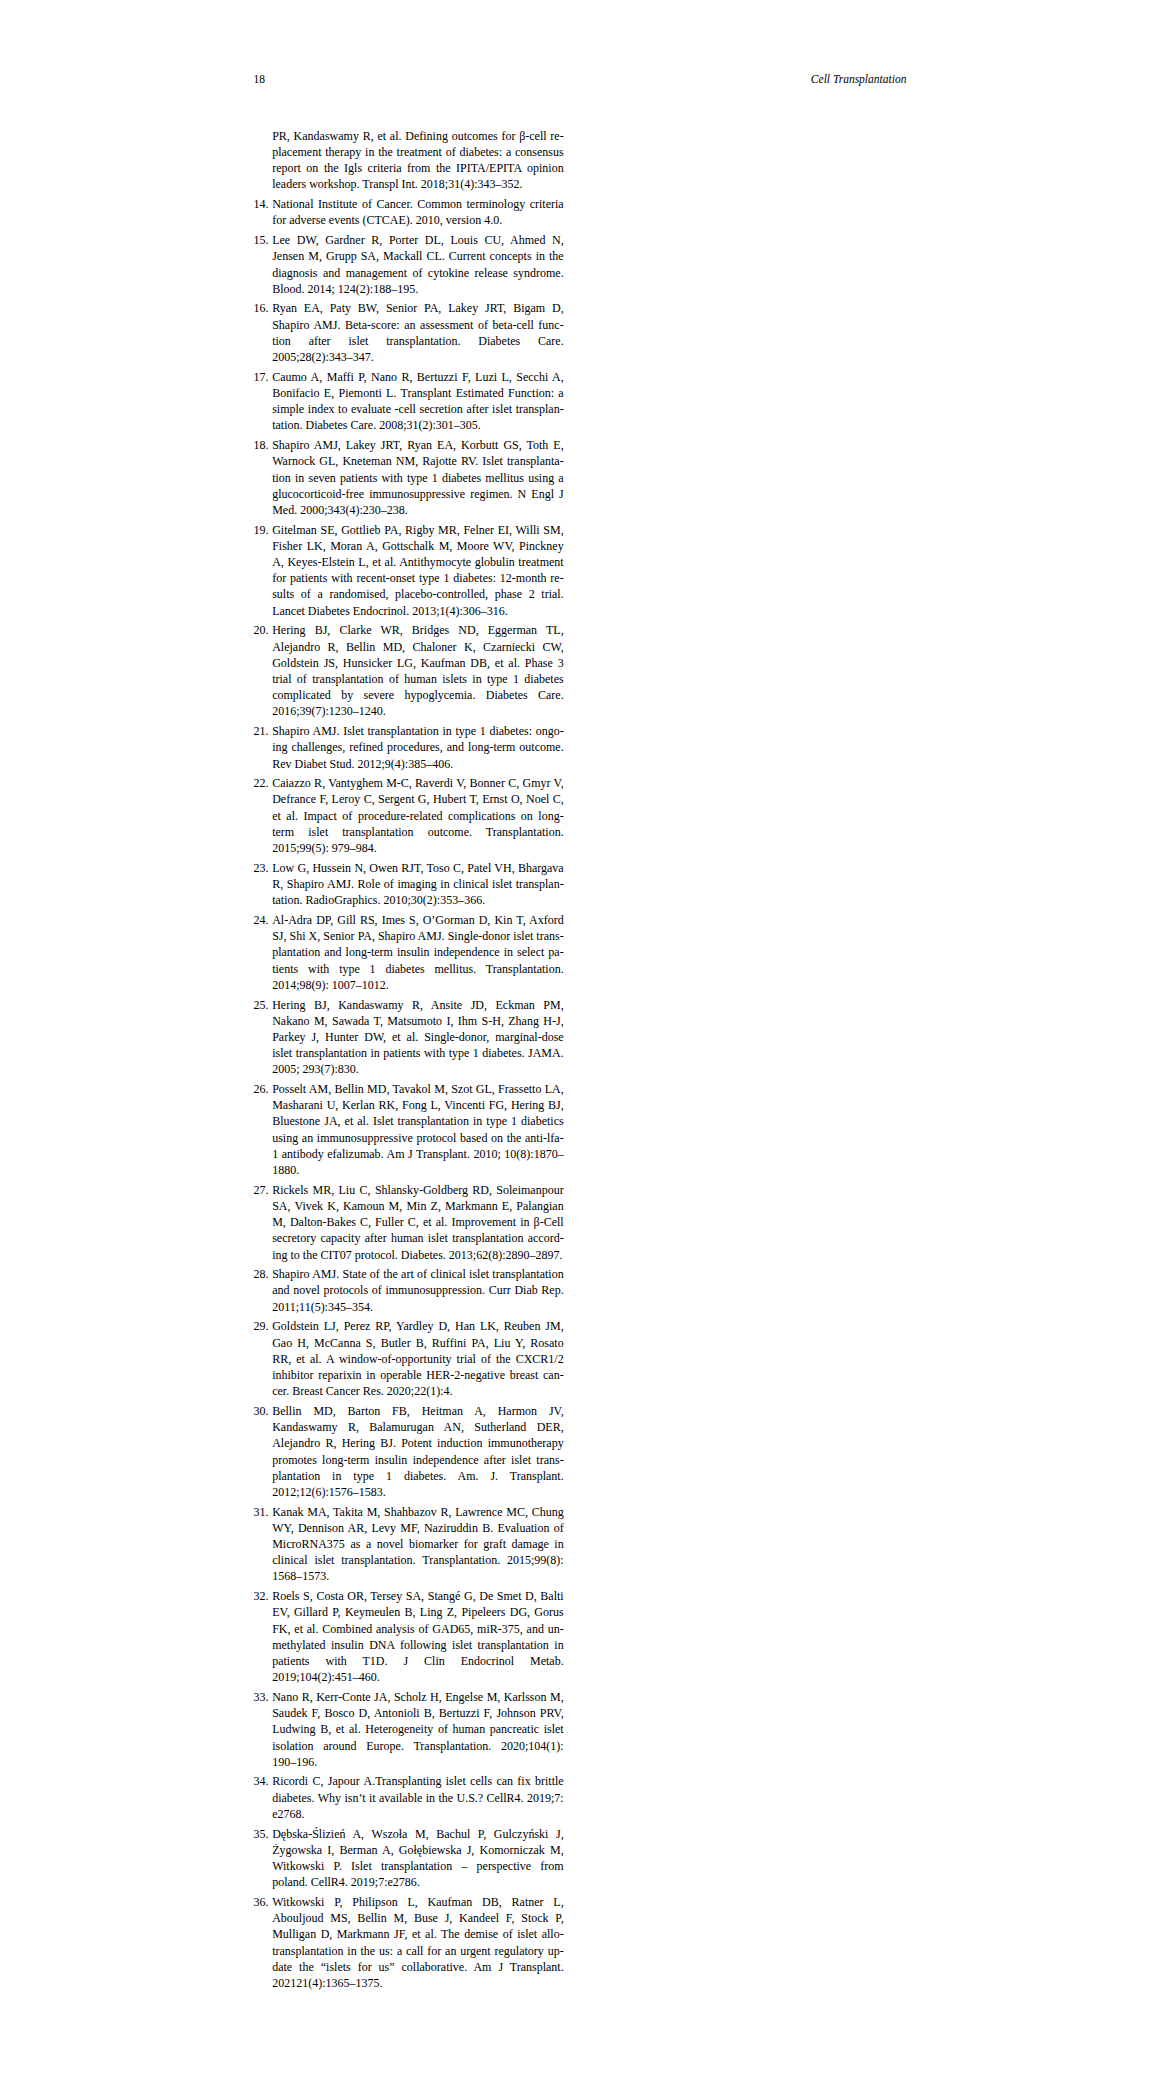18 Cell Transplantation
PR, Kandaswamy R, et al. Defining outcomes for β-cell replacement therapy in the treatment of diabetes: a consensus report on the Igls criteria from the IPITA/EPITA opinion leaders workshop. Transpl Int. 2018;31(4):343–352.
14. National Institute of Cancer. Common terminology criteria for adverse events (CTCAE). 2010, version 4.0.
15. Lee DW, Gardner R, Porter DL, Louis CU, Ahmed N, Jensen M, Grupp SA, Mackall CL. Current concepts in the diagnosis and management of cytokine release syndrome. Blood. 2014; 124(2):188–195.
16. Ryan EA, Paty BW, Senior PA, Lakey JRT, Bigam D, Shapiro AMJ. Beta-score: an assessment of beta-cell function after islet transplantation. Diabetes Care. 2005;28(2):343–347.
17. Caumo A, Maffi P, Nano R, Bertuzzi F, Luzi L, Secchi A, Bonifacio E, Piemonti L. Transplant Estimated Function: a simple index to evaluate -cell secretion after islet transplantation. Diabetes Care. 2008;31(2):301–305.
18. Shapiro AMJ, Lakey JRT, Ryan EA, Korbutt GS, Toth E, Warnock GL, Kneteman NM, Rajotte RV. Islet transplantation in seven patients with type 1 diabetes mellitus using a glucocorticoid-free immunosuppressive regimen. N Engl J Med. 2000;343(4):230–238.
19. Gitelman SE, Gottlieb PA, Rigby MR, Felner EI, Willi SM, Fisher LK, Moran A, Gottschalk M, Moore WV, Pinckney A, Keyes-Elstein L, et al. Antithymocyte globulin treatment for patients with recent-onset type 1 diabetes: 12-month results of a randomised, placebo-controlled, phase 2 trial. Lancet Diabetes Endocrinol. 2013;1(4):306–316.
20. Hering BJ, Clarke WR, Bridges ND, Eggerman TL, Alejandro R, Bellin MD, Chaloner K, Czarniecki CW, Goldstein JS, Hunsicker LG, Kaufman DB, et al. Phase 3 trial of transplantation of human islets in type 1 diabetes complicated by severe hypoglycemia. Diabetes Care. 2016;39(7):1230–1240.
21. Shapiro AMJ. Islet transplantation in type 1 diabetes: ongoing challenges, refined procedures, and long-term outcome. Rev Diabet Stud. 2012;9(4):385–406.
22. Caiazzo R, Vantyghem M-C, Raverdi V, Bonner C, Gmyr V, Defrance F, Leroy C, Sergent G, Hubert T, Ernst O, Noel C, et al. Impact of procedure-related complications on long-term islet transplantation outcome. Transplantation. 2015;99(5): 979–984.
23. Low G, Hussein N, Owen RJT, Toso C, Patel VH, Bhargava R, Shapiro AMJ. Role of imaging in clinical islet transplantation. RadioGraphics. 2010;30(2):353–366.
24. Al-Adra DP, Gill RS, Imes S, O’Gorman D, Kin T, Axford SJ, Shi X, Senior PA, Shapiro AMJ. Single-donor islet transplantation and long-term insulin independence in select patients with type 1 diabetes mellitus. Transplantation. 2014;98(9): 1007–1012.
25. Hering BJ, Kandaswamy R, Ansite JD, Eckman PM, Nakano M, Sawada T, Matsumoto I, Ihm S-H, Zhang H-J, Parkey J, Hunter DW, et al. Single-donor, marginal-dose islet transplantation in patients with type 1 diabetes. JAMA. 2005; 293(7):830.
26. Posselt AM, Bellin MD, Tavakol M, Szot GL, Frassetto LA, Masharani U, Kerlan RK, Fong L, Vincenti FG, Hering BJ, Bluestone JA, et al. Islet transplantation in type 1 diabetics using an immunosuppressive protocol based on the anti-lfa-1 antibody efalizumab. Am J Transplant. 2010; 10(8):1870–1880.
27. Rickels MR, Liu C, Shlansky-Goldberg RD, Soleimanpour SA, Vivek K, Kamoun M, Min Z, Markmann E, Palangian M, Dalton-Bakes C, Fuller C, et al. Improvement in β-Cell secretory capacity after human islet transplantation according to the CIT07 protocol. Diabetes. 2013;62(8):2890–2897.
28. Shapiro AMJ. State of the art of clinical islet transplantation and novel protocols of immunosuppression. Curr Diab Rep. 2011;11(5):345–354.
29. Goldstein LJ, Perez RP, Yardley D, Han LK, Reuben JM, Gao H, McCanna S, Butler B, Ruffini PA, Liu Y, Rosato RR, et al. A window-of-opportunity trial of the CXCR1/2 inhibitor reparixin in operable HER-2-negative breast cancer. Breast Cancer Res. 2020;22(1):4.
30. Bellin MD, Barton FB, Heitman A, Harmon JV, Kandaswamy R, Balamurugan AN, Sutherland DER, Alejandro R, Hering BJ. Potent induction immunotherapy promotes long-term insulin independence after islet transplantation in type 1 diabetes. Am. J. Transplant. 2012;12(6):1576–1583.
31. Kanak MA, Takita M, Shahbazov R, Lawrence MC, Chung WY, Dennison AR, Levy MF, Naziruddin B. Evaluation of MicroRNA375 as a novel biomarker for graft damage in clinical islet transplantation. Transplantation. 2015;99(8): 1568–1573.
32. Roels S, Costa OR, Tersey SA, Stangé G, De Smet D, Balti EV, Gillard P, Keymeulen B, Ling Z, Pipeleers DG, Gorus FK, et al. Combined analysis of GAD65, miR-375, and unmethylated insulin DNA following islet transplantation in patients with T1D. J Clin Endocrinol Metab. 2019;104(2):451–460.
33. Nano R, Kerr-Conte JA, Scholz H, Engelse M, Karlsson M, Saudek F, Bosco D, Antonioli B, Bertuzzi F, Johnson PRV, Ludwing B, et al. Heterogeneity of human pancreatic islet isolation around Europe. Transplantation. 2020;104(1): 190–196.
34. Ricordi C, Japour A.Transplanting islet cells can fix brittle diabetes. Why isn’t it available in the U.S.? CellR4. 2019;7: e2768.
35. Dębska-Ślizień A, Wszoła M, Bachul P, Gulczyński J, Żygowska I, Berman A, Gołębiewska J, Komorniczak M, Witkowski P. Islet transplantation – perspective from poland. CellR4. 2019;7:e2786.
36. Witkowski P, Philipson L, Kaufman DB, Ratner L, Abouljoud MS, Bellin M, Buse J, Kandeel F, Stock P, Mulligan D, Markmann JF, et al. The demise of islet allotransplantation in the us: a call for an urgent regulatory update the “islets for us” collaborative. Am J Transplant. 202121(4):1365–1375.